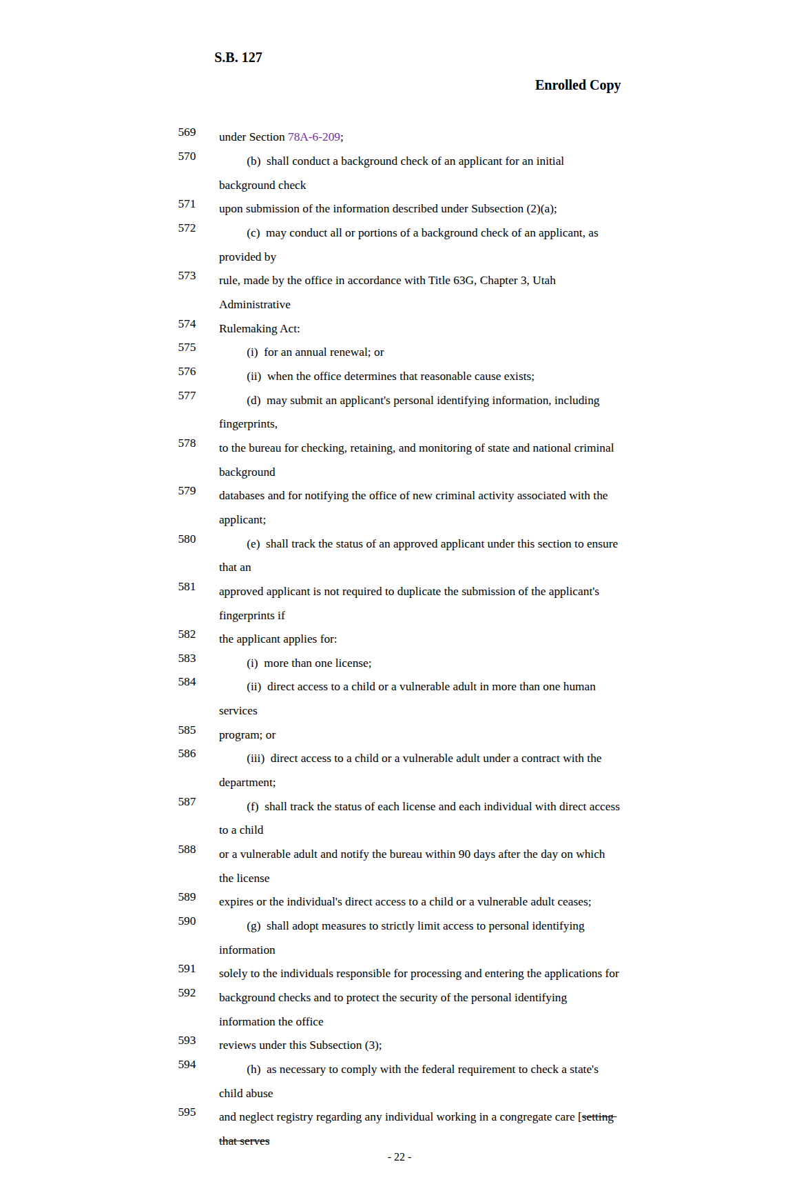S.B. 127
Enrolled Copy
| 569 | under Section 78A-6-209 ; |
| 570 | (b) shall conduct a background check of an applicant for an initial background check |
| 571 | upon submission of the information described under Subsection (2)(a); |
| 572 | (c) may conduct all or portions of a background check of an applicant, as provided by |
| 573 | rule, made by the office in accordance with Title 63G, Chapter 3, Utah Administrative |
| 574 | Rulemaking Act: |
| 575 | (i) for an annual renewal; or |
| 576 | (ii) when the office determines that reasonable cause exists; |
| 577 | (d) may submit an applicant's personal identifying information, including fingerprints, |
| 578 | to the bureau for checking, retaining, and monitoring of state and national criminal background |
| 579 | databases and for notifying the office of new criminal activity associated with the applicant; |
| 580 | (e) shall track the status of an approved applicant under this section to ensure that an |
| 581 | approved applicant is not required to duplicate the submission of the applicant's fingerprints if |
| 582 | the applicant applies for: |
| 583 | (i) more than one license; |
| 584 | (ii) direct access to a child or a vulnerable adult in more than one human services |
| 585 | program; or |
| 586 | (iii) direct access to a child or a vulnerable adult under a contract with the department; |
| 587 | (f) shall track the status of each license and each individual with direct access to a child |
| 588 | or a vulnerable adult and notify the bureau within 90 days after the day on which the license |
| 589 | expires or the individual's direct access to a child or a vulnerable adult ceases; |
| 590 | (g) shall adopt measures to strictly limit access to personal identifying information |
| 591 | solely to the individuals responsible for processing and entering the applications for |
| 592 | background checks and to protect the security of the personal identifying information the office |
| 593 | reviews under this Subsection (3); |
| 594 | (h) as necessary to comply with the federal requirement to check a state's child abuse |
| 595 | and neglect registry regarding any individual working in a congregate care [ setting that serves |
- 22 -